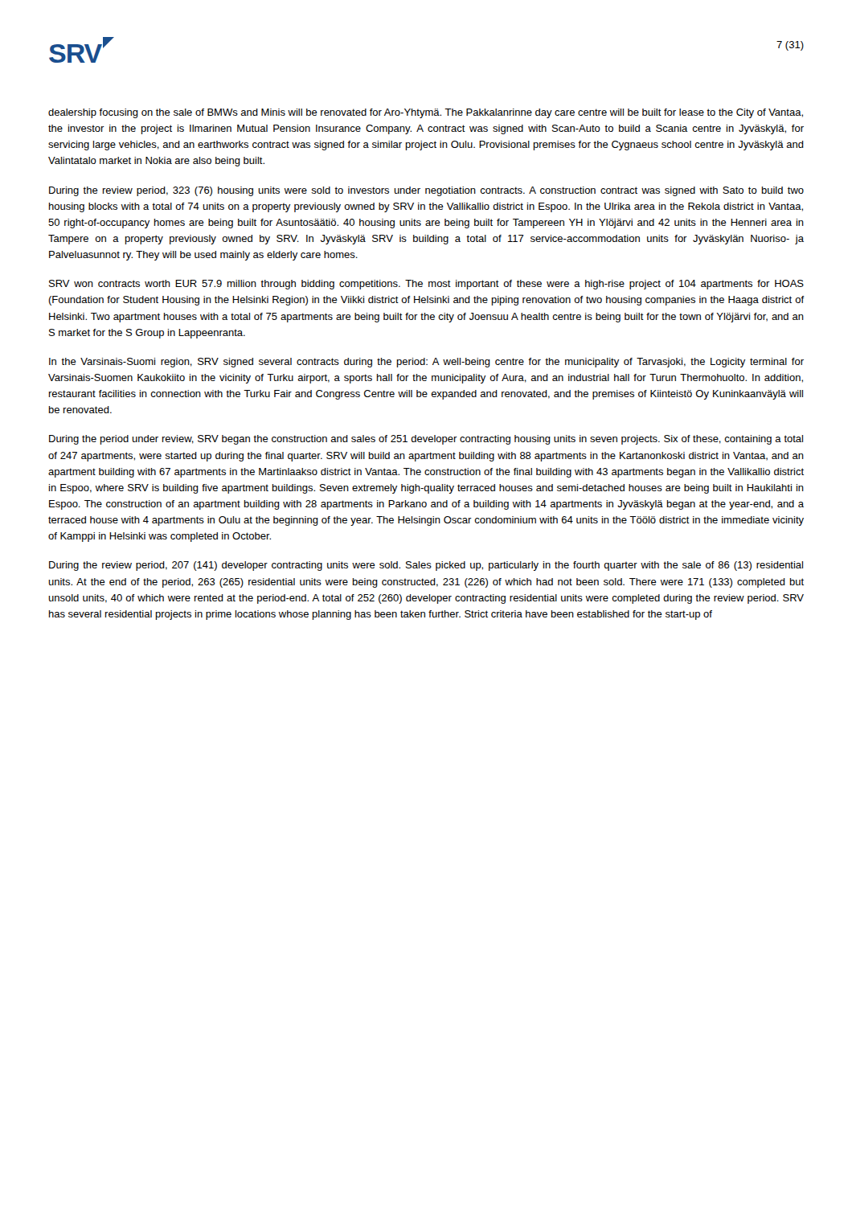SRV
7 (31)
dealership focusing on the sale of BMWs and Minis will be renovated for Aro-Yhtymä. The Pakkalanrinne day care centre will be built for lease to the City of Vantaa, the investor in the project is Ilmarinen Mutual Pension Insurance Company. A contract was signed with Scan-Auto to build a Scania centre in Jyväskylä, for servicing large vehicles, and an earthworks contract was signed for a similar project in Oulu. Provisional premises for the Cygnaeus school centre in Jyväskylä and Valintatalo market in Nokia are also being built.
During the review period, 323 (76) housing units were sold to investors under negotiation contracts. A construction contract was signed with Sato to build two housing blocks with a total of 74 units on a property previously owned by SRV in the Vallikallio district in Espoo. In the Ulrika area in the Rekola district in Vantaa, 50 right-of-occupancy homes are being built for Asuntosäätiö. 40 housing units are being built for Tampereen YH in Ylöjärvi and 42 units in the Henneri area in Tampere on a property previously owned by SRV. In Jyväskylä SRV is building a total of 117 service-accommodation units for Jyväskylän Nuoriso- ja Palveluasunnot ry. They will be used mainly as elderly care homes.
SRV won contracts worth EUR 57.9 million through bidding competitions. The most important of these were a high-rise project of 104 apartments for HOAS (Foundation for Student Housing in the Helsinki Region) in the Viikki district of Helsinki and the piping renovation of two housing companies in the Haaga district of Helsinki. Two apartment houses with a total of 75 apartments are being built for the city of Joensuu A health centre is being built for the town of Ylöjärvi for, and an S market for the S Group in Lappeenranta.
In the Varsinais-Suomi region, SRV signed several contracts during the period: A well-being centre for the municipality of Tarvasjoki, the Logicity terminal for Varsinais-Suomen Kaukokiito in the vicinity of Turku airport, a sports hall for the municipality of Aura, and an industrial hall for Turun Thermohuolto. In addition, restaurant facilities in connection with the Turku Fair and Congress Centre will be expanded and renovated, and the premises of Kiinteistö Oy Kuninkaanväylä will be renovated.
During the period under review, SRV began the construction and sales of 251 developer contracting housing units in seven projects. Six of these, containing a total of 247 apartments, were started up during the final quarter. SRV will build an apartment building with 88 apartments in the Kartanonkoski district in Vantaa, and an apartment building with 67 apartments in the Martinlaakso district in Vantaa. The construction of the final building with 43 apartments began in the Vallikallio district in Espoo, where SRV is building five apartment buildings. Seven extremely high-quality terraced houses and semi-detached houses are being built in Haukilahti in Espoo. The construction of an apartment building with 28 apartments in Parkano and of a building with 14 apartments in Jyväskylä began at the year-end, and a terraced house with 4 apartments in Oulu at the beginning of the year. The Helsingin Oscar condominium with 64 units in the Töölö district in the immediate vicinity of Kamppi in Helsinki was completed in October.
During the review period, 207 (141) developer contracting units were sold. Sales picked up, particularly in the fourth quarter with the sale of 86 (13) residential units. At the end of the period, 263 (265) residential units were being constructed, 231 (226) of which had not been sold. There were 171 (133) completed but unsold units, 40 of which were rented at the period-end. A total of 252 (260) developer contracting residential units were completed during the review period. SRV has several residential projects in prime locations whose planning has been taken further. Strict criteria have been established for the start-up of